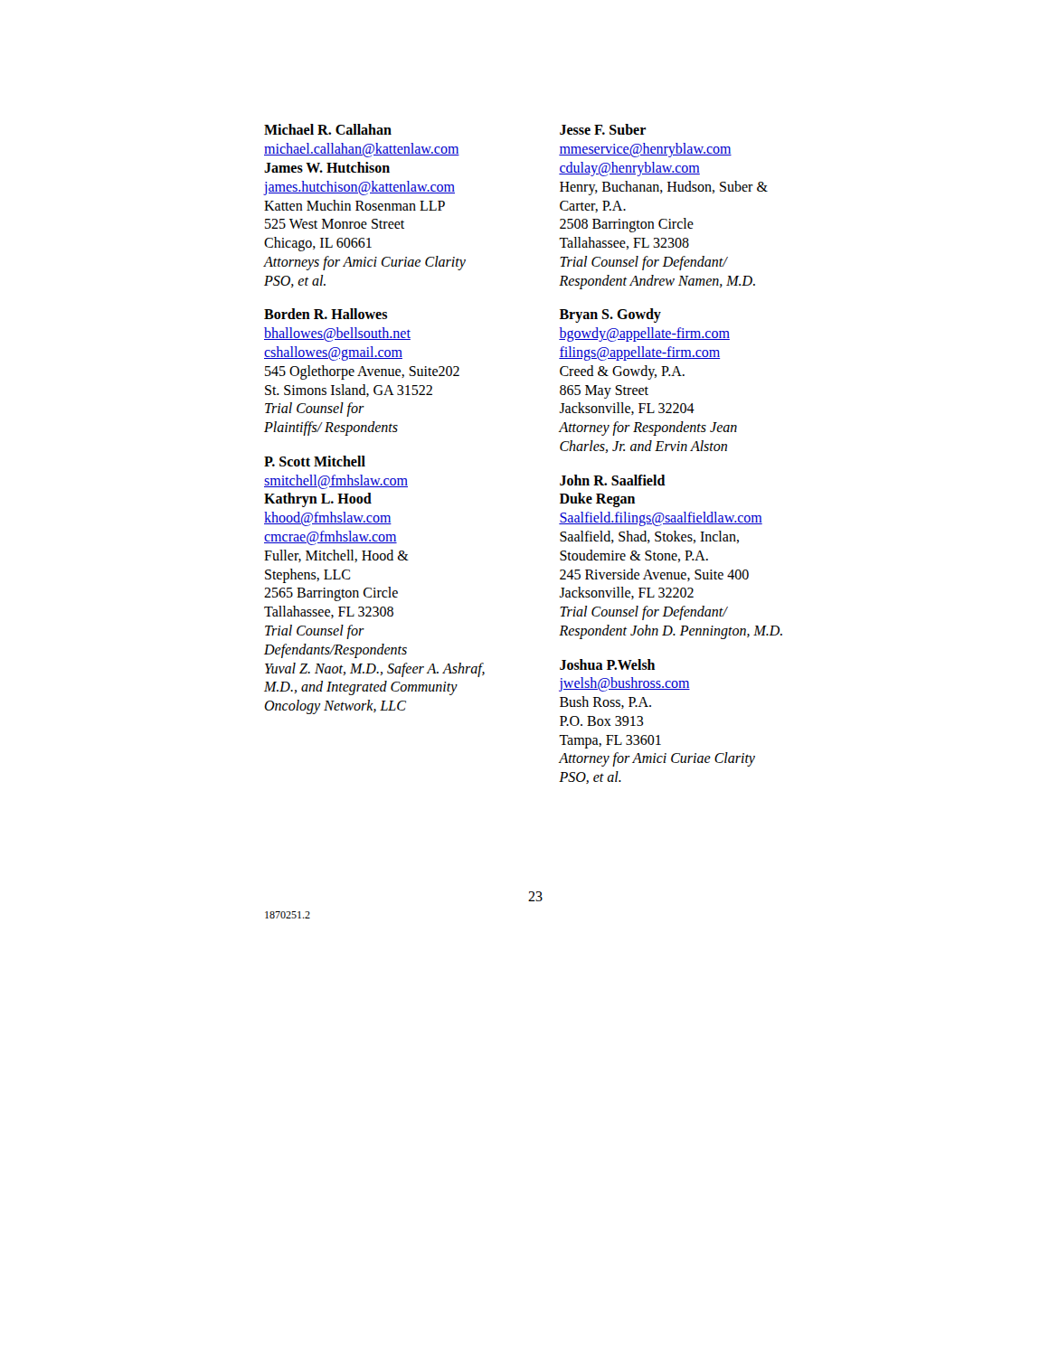Michael R. Callahan michael.callahan@kattenlaw.com James W. Hutchison james.hutchison@kattenlaw.com Katten Muchin Rosenman LLP 525 West Monroe Street Chicago, IL 60661 Attorneys for Amici Curiae Clarity PSO, et al.
Borden R. Hallowes bhallowes@bellsouth.net cshallowes@gmail.com 545 Oglethorpe Avenue, Suite202 St. Simons Island, GA 31522 Trial Counsel for Plaintiffs/ Respondents
P. Scott Mitchell smitchell@fmhslaw.com Kathryn L. Hood khood@fmhslaw.com cmcrae@fmhslaw.com Fuller, Mitchell, Hood & Stephens, LLC 2565 Barrington Circle Tallahassee, FL 32308 Trial Counsel for Defendants/Respondents Yuval Z. Naot, M.D., Safeer A. Ashraf, M.D., and Integrated Community Oncology Network, LLC
Jesse F. Suber mmeservice@henryblaw.com cdulay@henryblaw.com Henry, Buchanan, Hudson, Suber & Carter, P.A. 2508 Barrington Circle Tallahassee, FL 32308 Trial Counsel for Defendant/ Respondent Andrew Namen, M.D.
Bryan S. Gowdy bgowdy@appellate-firm.com filings@appellate-firm.com Creed & Gowdy, P.A. 865 May Street Jacksonville, FL 32204 Attorney for Respondents Jean Charles, Jr. and Ervin Alston
John R. Saalfield Duke Regan Saalfield.filings@saalfieldlaw.com Saalfield, Shad, Stokes, Inclan, Stoudemire & Stone, P.A. 245 Riverside Avenue, Suite 400 Jacksonville, FL 32202 Trial Counsel for Defendant/ Respondent John D. Pennington, M.D.
Joshua P.Welsh jwelsh@bushross.com Bush Ross, P.A. P.O. Box 3913 Tampa, FL 33601 Attorney for Amici Curiae Clarity PSO, et al.
23
1870251.2